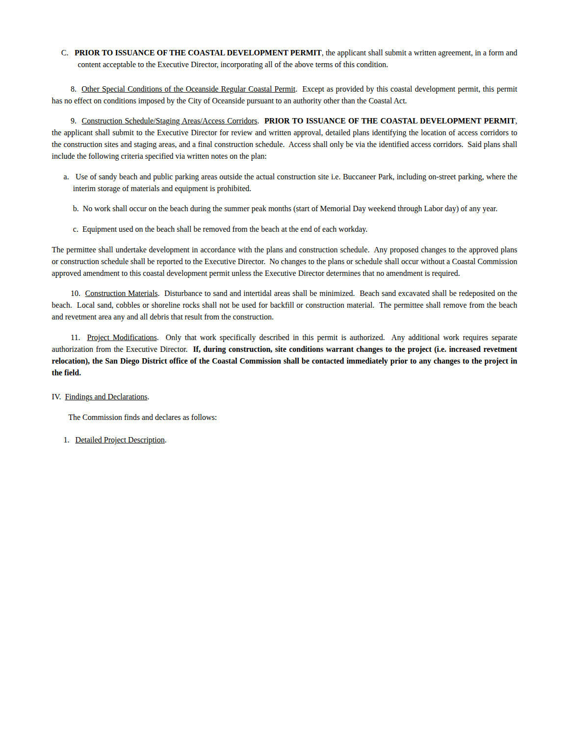C. PRIOR TO ISSUANCE OF THE COASTAL DEVELOPMENT PERMIT, the applicant shall submit a written agreement, in a form and content acceptable to the Executive Director, incorporating all of the above terms of this condition.
8. Other Special Conditions of the Oceanside Regular Coastal Permit. Except as provided by this coastal development permit, this permit has no effect on conditions imposed by the City of Oceanside pursuant to an authority other than the Coastal Act.
9. Construction Schedule/Staging Areas/Access Corridors. PRIOR TO ISSUANCE OF THE COASTAL DEVELOPMENT PERMIT, the applicant shall submit to the Executive Director for review and written approval, detailed plans identifying the location of access corridors to the construction sites and staging areas, and a final construction schedule. Access shall only be via the identified access corridors. Said plans shall include the following criteria specified via written notes on the plan:
a. Use of sandy beach and public parking areas outside the actual construction site i.e. Buccaneer Park, including on-street parking, where the interim storage of materials and equipment is prohibited.
b. No work shall occur on the beach during the summer peak months (start of Memorial Day weekend through Labor day) of any year.
c. Equipment used on the beach shall be removed from the beach at the end of each workday.
The permittee shall undertake development in accordance with the plans and construction schedule. Any proposed changes to the approved plans or construction schedule shall be reported to the Executive Director. No changes to the plans or schedule shall occur without a Coastal Commission approved amendment to this coastal development permit unless the Executive Director determines that no amendment is required.
10. Construction Materials. Disturbance to sand and intertidal areas shall be minimized. Beach sand excavated shall be redeposited on the beach. Local sand, cobbles or shoreline rocks shall not be used for backfill or construction material. The permittee shall remove from the beach and revetment area any and all debris that result from the construction.
11. Project Modifications. Only that work specifically described in this permit is authorized. Any additional work requires separate authorization from the Executive Director. If, during construction, site conditions warrant changes to the project (i.e. increased revetment relocation), the San Diego District office of the Coastal Commission shall be contacted immediately prior to any changes to the project in the field.
IV. Findings and Declarations.
The Commission finds and declares as follows:
1. Detailed Project Description.